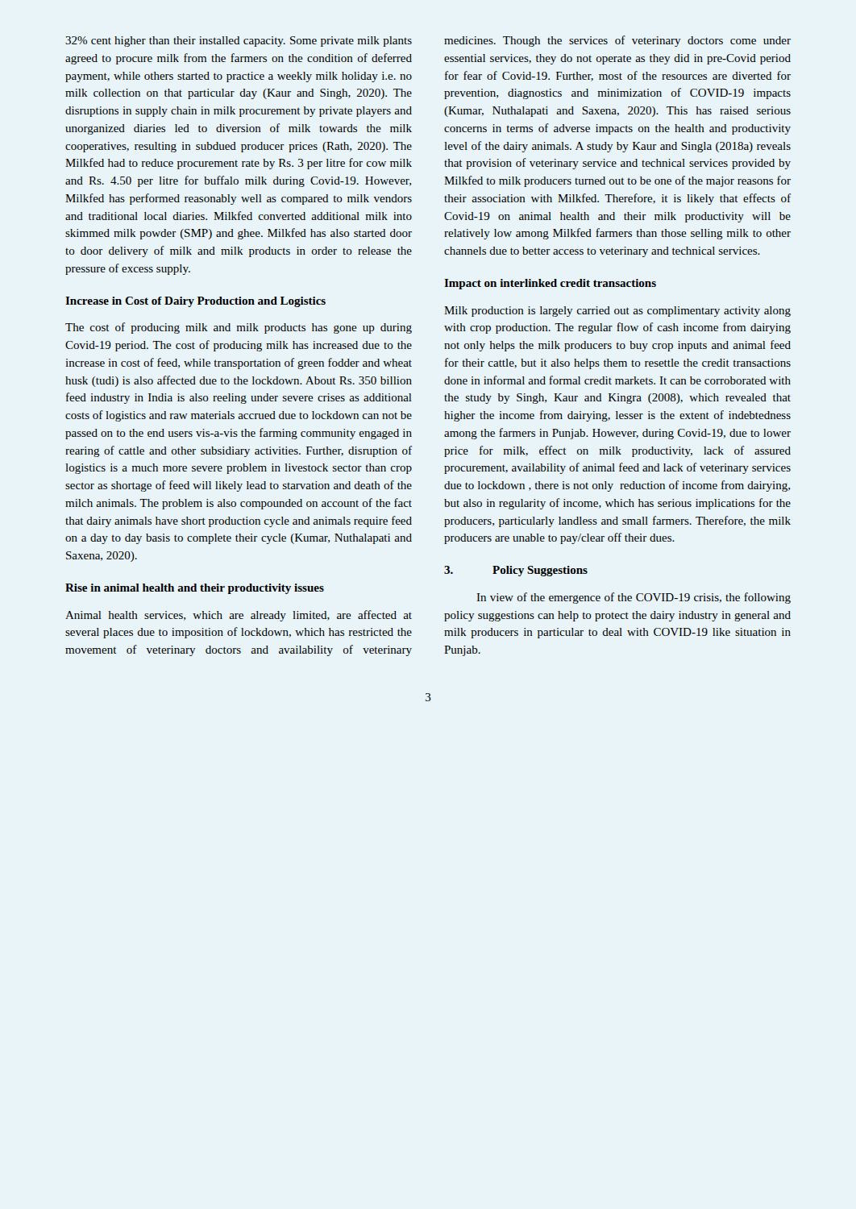32% cent higher than their installed capacity. Some private milk plants agreed to procure milk from the farmers on the condition of deferred payment, while others started to practice a weekly milk holiday i.e. no milk collection on that particular day (Kaur and Singh, 2020). The disruptions in supply chain in milk procurement by private players and unorganized diaries led to diversion of milk towards the milk cooperatives, resulting in subdued producer prices (Rath, 2020). The Milkfed had to reduce procurement rate by Rs. 3 per litre for cow milk and Rs. 4.50 per litre for buffalo milk during Covid-19. However, Milkfed has performed reasonably well as compared to milk vendors and traditional local diaries. Milkfed converted additional milk into skimmed milk powder (SMP) and ghee. Milkfed has also started door to door delivery of milk and milk products in order to release the pressure of excess supply.
Increase in Cost of Dairy Production and Logistics
The cost of producing milk and milk products has gone up during Covid-19 period. The cost of producing milk has increased due to the increase in cost of feed, while transportation of green fodder and wheat husk (tudi) is also affected due to the lockdown. About Rs. 350 billion feed industry in India is also reeling under severe crises as additional costs of logistics and raw materials accrued due to lockdown can not be passed on to the end users vis-a-vis the farming community engaged in rearing of cattle and other subsidiary activities. Further, disruption of logistics is a much more severe problem in livestock sector than crop sector as shortage of feed will likely lead to starvation and death of the milch animals. The problem is also compounded on account of the fact that dairy animals have short production cycle and animals require feed on a day to day basis to complete their cycle (Kumar, Nuthalapati and Saxena, 2020).
Rise in animal health and their productivity issues
Animal health services, which are already limited, are affected at several places due to imposition of lockdown, which has restricted the movement of veterinary doctors and availability of veterinary medicines. Though the services of veterinary doctors come under essential services, they do not operate as they did in pre-Covid period for fear of Covid-19. Further, most of the resources are diverted for prevention, diagnostics and minimization of COVID-19 impacts (Kumar, Nuthalapati and Saxena, 2020). This has raised serious concerns in terms of adverse impacts on the health and productivity level of the dairy animals. A study by Kaur and Singla (2018a) reveals that provision of veterinary service and technical services provided by Milkfed to milk producers turned out to be one of the major reasons for their association with Milkfed. Therefore, it is likely that effects of Covid-19 on animal health and their milk productivity will be relatively low among Milkfed farmers than those selling milk to other channels due to better access to veterinary and technical services.
Impact on interlinked credit transactions
Milk production is largely carried out as complimentary activity along with crop production. The regular flow of cash income from dairying not only helps the milk producers to buy crop inputs and animal feed for their cattle, but it also helps them to resettle the credit transactions done in informal and formal credit markets. It can be corroborated with the study by Singh, Kaur and Kingra (2008), which revealed that higher the income from dairying, lesser is the extent of indebtedness among the farmers in Punjab. However, during Covid-19, due to lower price for milk, effect on milk productivity, lack of assured procurement, availability of animal feed and lack of veterinary services due to lockdown , there is not only reduction of income from dairying, but also in regularity of income, which has serious implications for the producers, particularly landless and small farmers. Therefore, the milk producers are unable to pay/clear off their dues.
3. Policy Suggestions
In view of the emergence of the COVID-19 crisis, the following policy suggestions can help to protect the dairy industry in general and milk producers in particular to deal with COVID-19 like situation in Punjab.
3